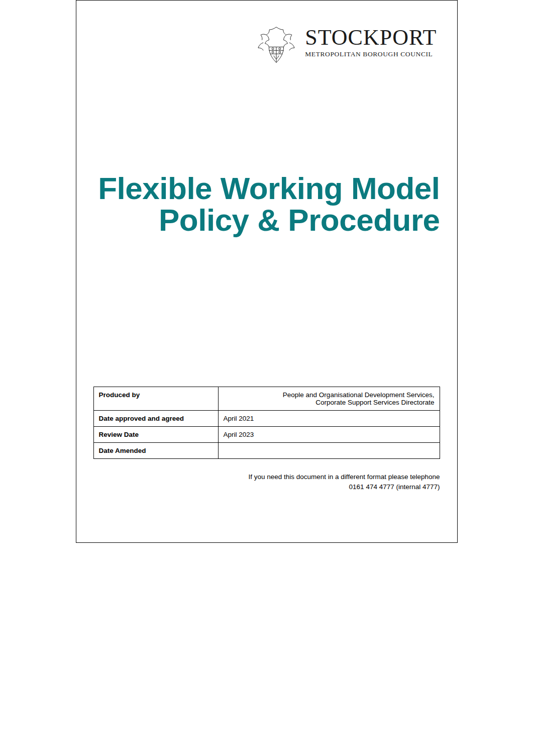STOCKPORT
METROPOLITAN BOROUGH COUNCIL
Flexible Working Model Policy & Procedure
| Produced by | People and Organisational Development Services, Corporate Support Services Directorate |
| Date approved and agreed | April 2021 |
| Review Date | April 2023 |
| Date Amended | |
If you need this document in a different format please telephone
0161 474 4777 (internal 4777)